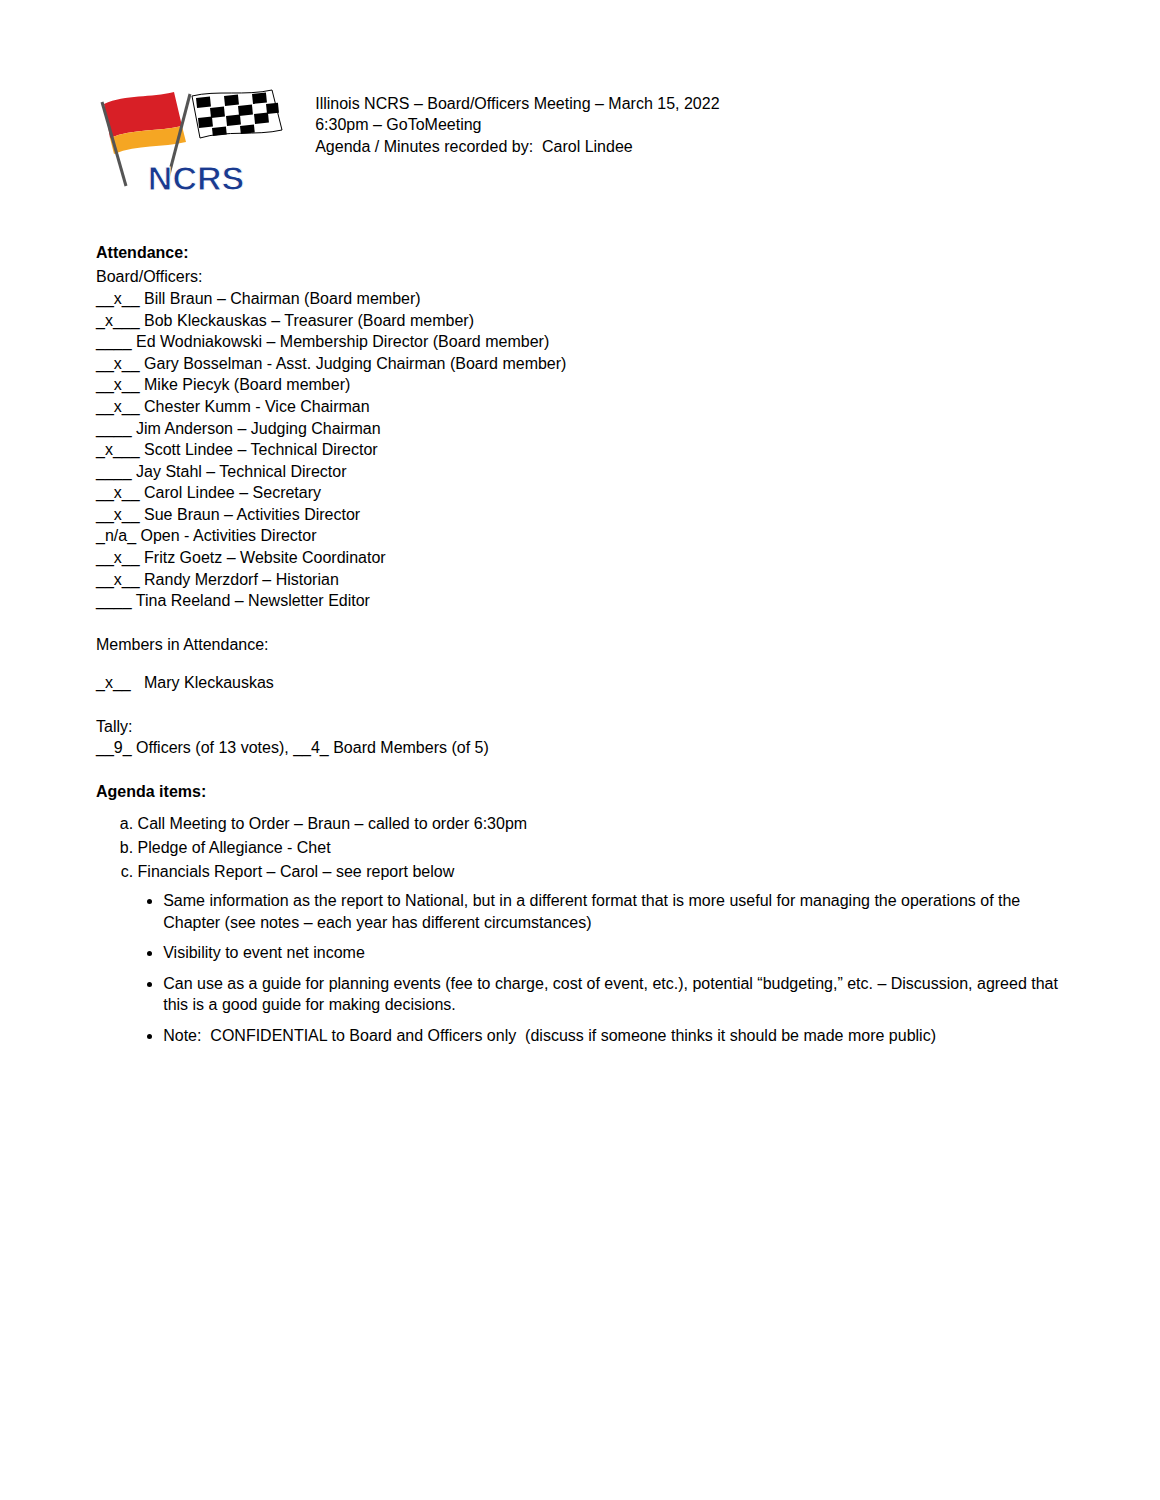NCRS
Illinois NCRS – Board/Officers Meeting – March 15, 2022
6:30pm – GoToMeeting
Agenda / Minutes recorded by: Carol Lindee
Attendance:
Board/Officers:
__x__ Bill Braun – Chairman (Board member)
_x___ Bob Kleckauskas – Treasurer (Board member)
____ Ed Wodniakowski – Membership Director (Board member)
__x__ Gary Bosselman - Asst. Judging Chairman (Board member)
__x__ Mike Piecyk (Board member)
__x__ Chester Kumm - Vice Chairman
____ Jim Anderson – Judging Chairman
_x___ Scott Lindee – Technical Director
____ Jay Stahl – Technical Director
__x__ Carol Lindee – Secretary
__x__ Sue Braun – Activities Director
_n/a_ Open - Activities Director
__x__ Fritz Goetz – Website Coordinator
__x__ Randy Merzdorf – Historian
____ Tina Reeland – Newsletter Editor
Members in Attendance:
_x__ Mary Kleckauskas
Tally:
__9_ Officers (of 13 votes), __4_ Board Members (of 5)
Agenda items:
Call Meeting to Order – Braun – called to order 6:30pm
Pledge of Allegiance - Chet
Financials Report – Carol – see report below
Same information as the report to National, but in a different format that is more useful for managing the operations of the Chapter (see notes – each year has different circumstances)
Visibility to event net income
Can use as a guide for planning events (fee to charge, cost of event, etc.), potential “budgeting,” etc. – Discussion, agreed that this is a good guide for making decisions.
Note: CONFIDENTIAL to Board and Officers only (discuss if someone thinks it should be made more public)